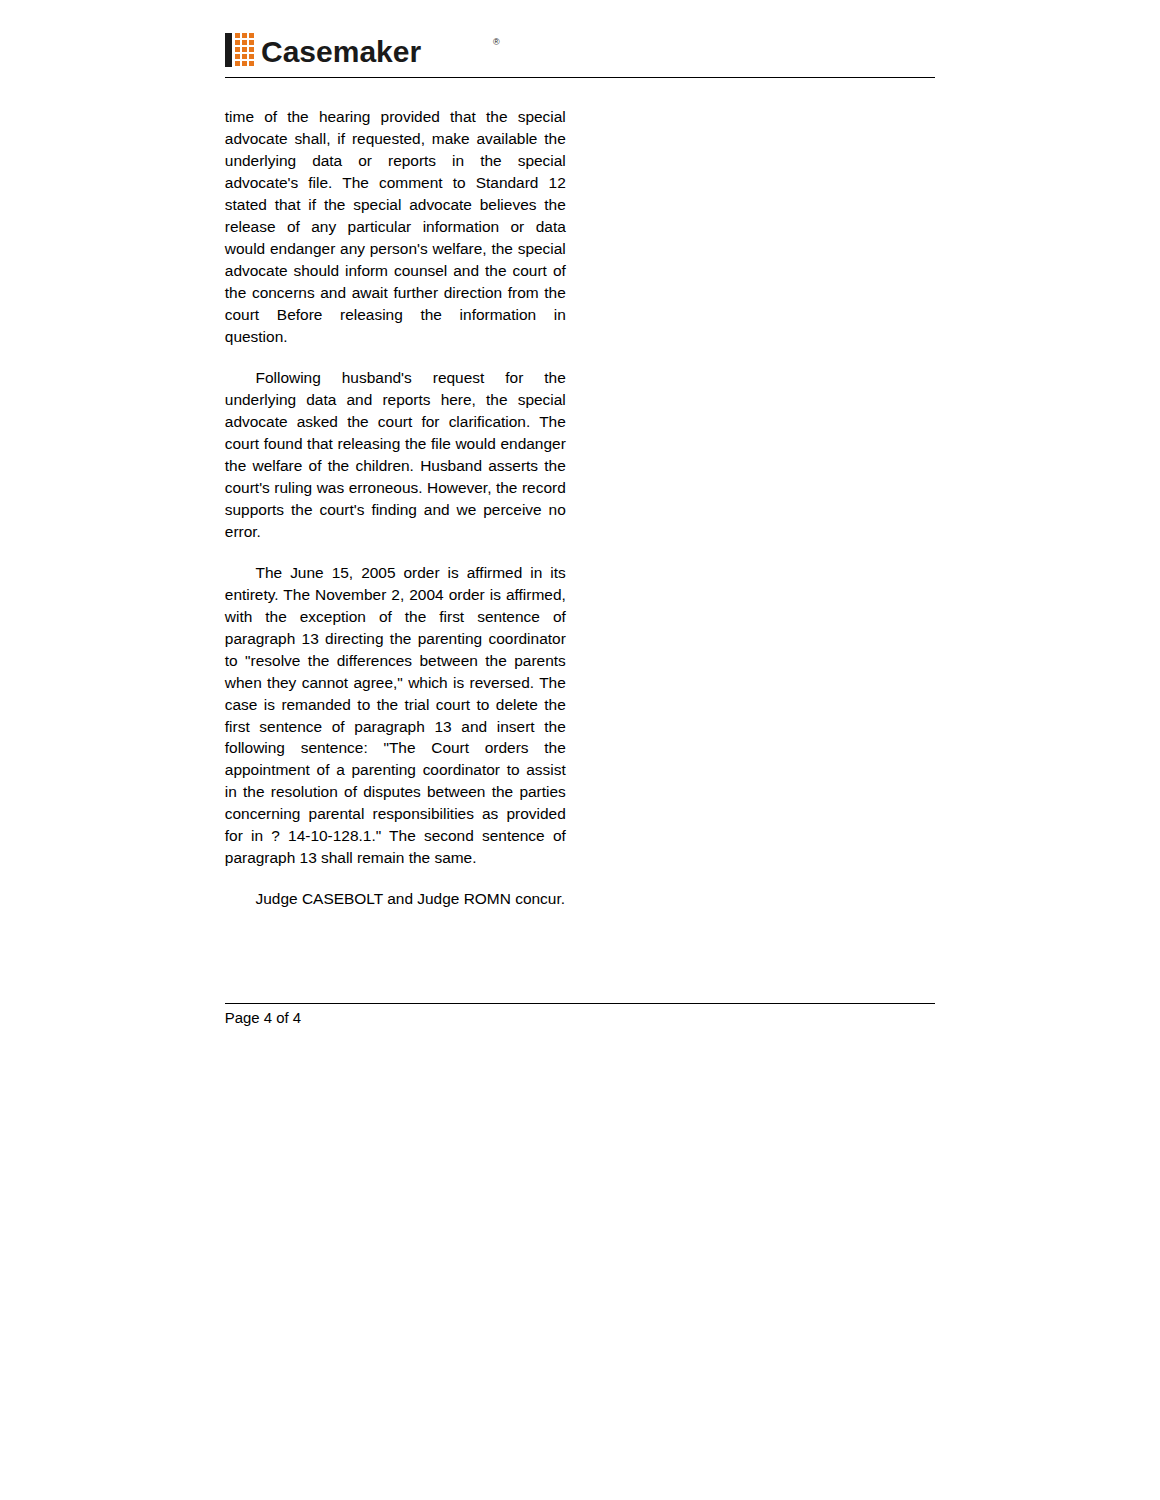Casemaker ®
time of the hearing provided that the special advocate shall, if requested, make available the underlying data or reports in the special advocate's file. The comment to Standard 12 stated that if the special advocate believes the release of any particular information or data would endanger any person's welfare, the special advocate should inform counsel and the court of the concerns and await further direction from the court Before releasing the information in question.
Following husband's request for the underlying data and reports here, the special advocate asked the court for clarification. The court found that releasing the file would endanger the welfare of the children. Husband asserts the court's ruling was erroneous. However, the record supports the court's finding and we perceive no error.
The June 15, 2005 order is affirmed in its entirety. The November 2, 2004 order is affirmed, with the exception of the first sentence of paragraph 13 directing the parenting coordinator to "resolve the differences between the parents when they cannot agree," which is reversed. The case is remanded to the trial court to delete the first sentence of paragraph 13 and insert the following sentence: "The Court orders the appointment of a parenting coordinator to assist in the resolution of disputes between the parties concerning parental responsibilities as provided for in ? 14-10-128.1." The second sentence of paragraph 13 shall remain the same.
Judge CASEBOLT and Judge ROMN concur.
Page 4 of 4